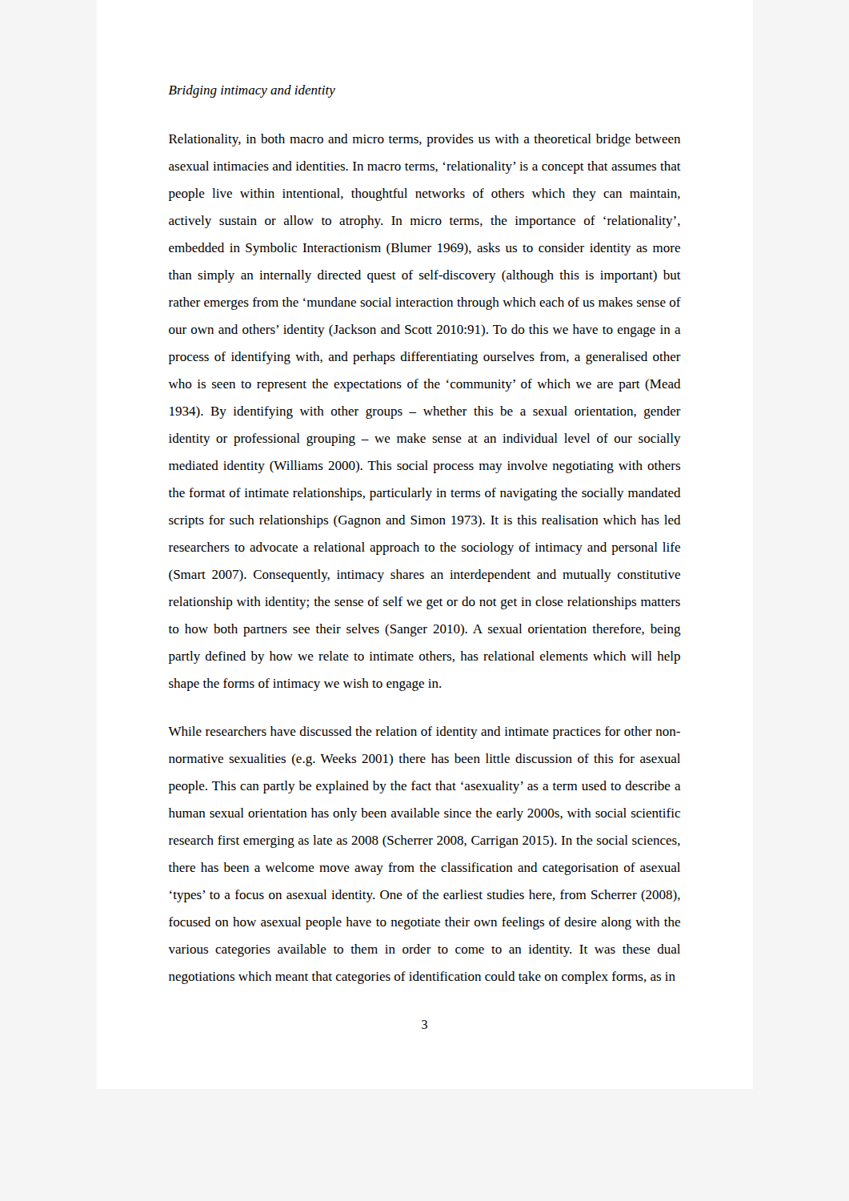Bridging intimacy and identity
Relationality, in both macro and micro terms, provides us with a theoretical bridge between asexual intimacies and identities. In macro terms, ‘relationality’ is a concept that assumes that people live within intentional, thoughtful networks of others which they can maintain, actively sustain or allow to atrophy. In micro terms, the importance of ‘relationality’, embedded in Symbolic Interactionism (Blumer 1969), asks us to consider identity as more than simply an internally directed quest of self-discovery (although this is important) but rather emerges from the ‘mundane social interaction through which each of us makes sense of our own and others’ identity (Jackson and Scott 2010:91). To do this we have to engage in a process of identifying with, and perhaps differentiating ourselves from, a generalised other who is seen to represent the expectations of the ‘community’ of which we are part (Mead 1934). By identifying with other groups – whether this be a sexual orientation, gender identity or professional grouping – we make sense at an individual level of our socially mediated identity (Williams 2000). This social process may involve negotiating with others the format of intimate relationships, particularly in terms of navigating the socially mandated scripts for such relationships (Gagnon and Simon 1973). It is this realisation which has led researchers to advocate a relational approach to the sociology of intimacy and personal life (Smart 2007). Consequently, intimacy shares an interdependent and mutually constitutive relationship with identity; the sense of self we get or do not get in close relationships matters to how both partners see their selves (Sanger 2010). A sexual orientation therefore, being partly defined by how we relate to intimate others, has relational elements which will help shape the forms of intimacy we wish to engage in.
While researchers have discussed the relation of identity and intimate practices for other non-normative sexualities (e.g. Weeks 2001) there has been little discussion of this for asexual people. This can partly be explained by the fact that ‘asexuality’ as a term used to describe a human sexual orientation has only been available since the early 2000s, with social scientific research first emerging as late as 2008 (Scherrer 2008, Carrigan 2015). In the social sciences, there has been a welcome move away from the classification and categorisation of asexual ‘types’ to a focus on asexual identity. One of the earliest studies here, from Scherrer (2008), focused on how asexual people have to negotiate their own feelings of desire along with the various categories available to them in order to come to an identity. It was these dual negotiations which meant that categories of identification could take on complex forms, as in
3